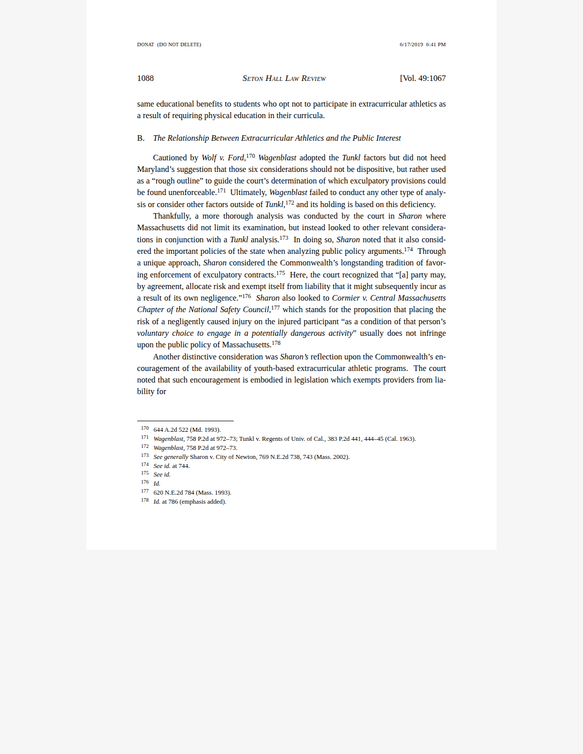DONAT (DO NOT DELETE)
6/17/2019 6:41 PM
1088
Seton Hall Law Review
[Vol. 49:1067
same educational benefits to students who opt not to participate in extracurricular athletics as a result of requiring physical education in their curricula.
B.
The Relationship Between Extracurricular Athletics and the Public Interest
Cautioned by Wolf v. Ford,170 Wagenblast adopted the Tunkl factors but did not heed Maryland’s suggestion that those six considerations should not be dispositive, but rather used as a “rough outline” to guide the court’s determination of which exculpatory provisions could be found unenforceable.171 Ultimately, Wagenblast failed to conduct any other type of analysis or consider other factors outside of Tunkl,172 and its holding is based on this deficiency.
Thankfully, a more thorough analysis was conducted by the court in Sharon where Massachusetts did not limit its examination, but instead looked to other relevant considerations in conjunction with a Tunkl analysis.173 In doing so, Sharon noted that it also considered the important policies of the state when analyzing public policy arguments.174 Through a unique approach, Sharon considered the Commonwealth’s longstanding tradition of favoring enforcement of exculpatory contracts.175 Here, the court recognized that “[a] party may, by agreement, allocate risk and exempt itself from liability that it might subsequently incur as a result of its own negligence.”176 Sharon also looked to Cormier v. Central Massachusetts Chapter of the National Safety Council,177 which stands for the proposition that placing the risk of a negligently caused injury on the injured participant “as a condition of that person’s voluntary choice to engage in a potentially dangerous activity” usually does not infringe upon the public policy of Massachusetts.178
Another distinctive consideration was Sharon’s reflection upon the Commonwealth’s encouragement of the availability of youth-based extracurricular athletic programs. The court noted that such encouragement is embodied in legislation which exempts providers from liability for
170
644 A.2d 522 (Md. 1993).
171
Wagenblast, 758 P.2d at 972–73; Tunkl v. Regents of Univ. of Cal., 383 P.2d 441, 444–45 (Cal. 1963).
172
Wagenblast, 758 P.2d at 972–73.
173
See generally Sharon v. City of Newton, 769 N.E.2d 738, 743 (Mass. 2002).
174
See id. at 744.
175
See id.
176
Id.
177
620 N.E.2d 784 (Mass. 1993).
178
Id. at 786 (emphasis added).